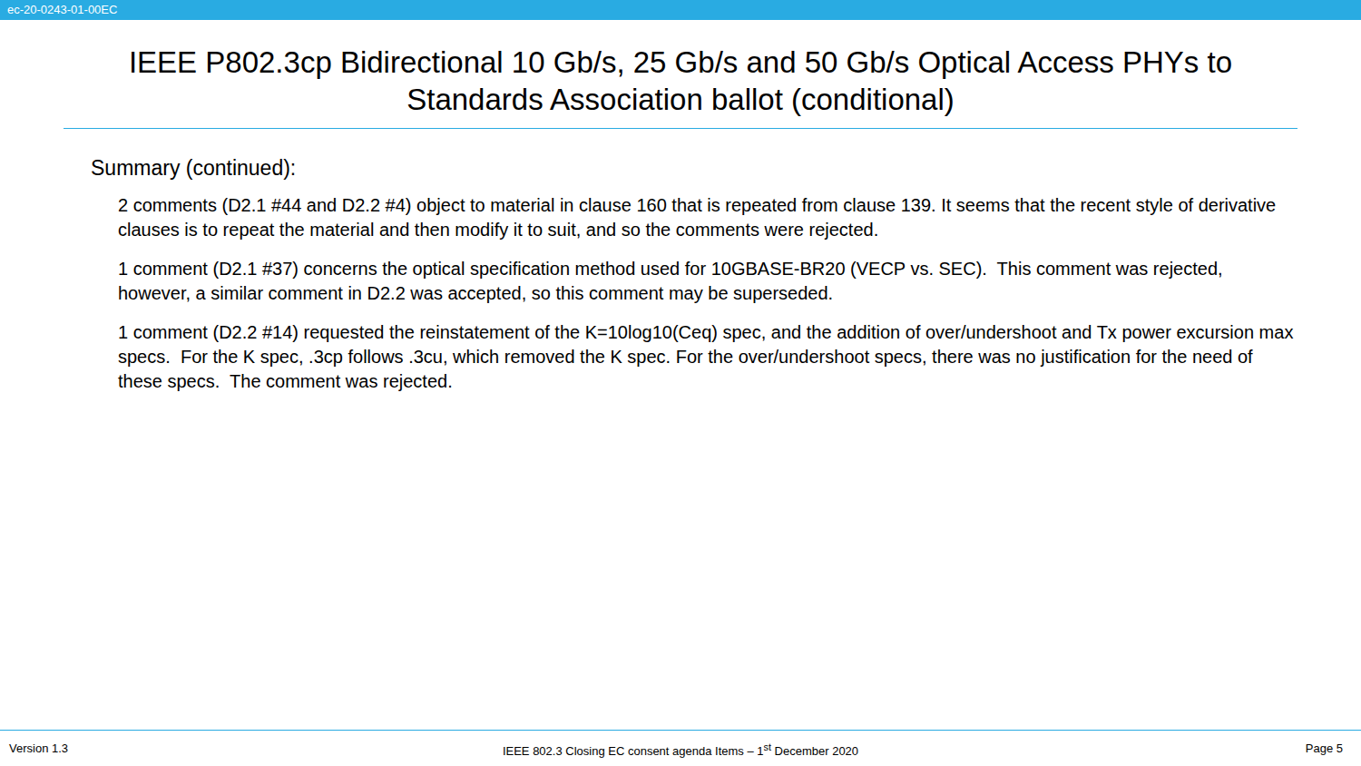ec-20-0243-01-00EC
IEEE P802.3cp Bidirectional 10 Gb/s, 25 Gb/s and 50 Gb/s Optical Access PHYs to Standards Association ballot (conditional)
Summary (continued):
2 comments (D2.1 #44 and D2.2 #4) object to material in clause 160 that is repeated from clause 139. It seems that the recent style of derivative clauses is to repeat the material and then modify it to suit, and so the comments were rejected.
1 comment (D2.1 #37) concerns the optical specification method used for 10GBASE-BR20 (VECP vs. SEC). This comment was rejected, however, a similar comment in D2.2 was accepted, so this comment may be superseded.
1 comment (D2.2 #14) requested the reinstatement of the K=10log10(Ceq) spec, and the addition of over/undershoot and Tx power excursion max specs. For the K spec, .3cp follows .3cu, which removed the K spec. For the over/undershoot specs, there was no justification for the need of these specs. The comment was rejected.
Version 1.3 IEEE 802.3 Closing EC consent agenda Items – 1st December 2020 Page 5